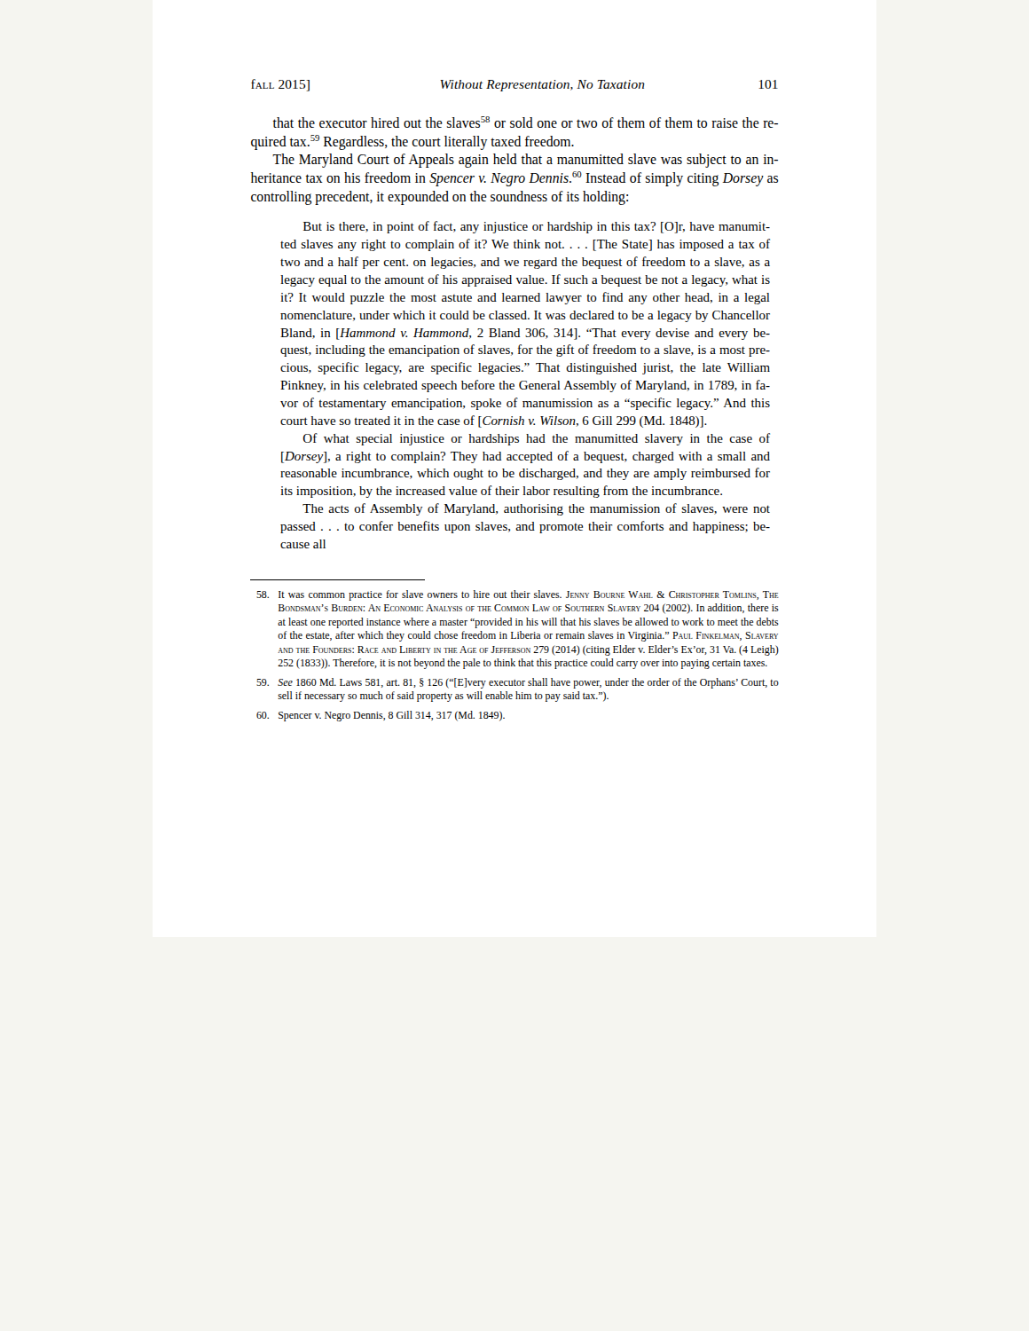Fall 2015] Without Representation, No Taxation 101
that the executor hired out the slaves58 or sold one or two of them of them to raise the required tax.59 Regardless, the court literally taxed freedom.
The Maryland Court of Appeals again held that a manumitted slave was subject to an inheritance tax on his freedom in Spencer v. Negro Dennis.60 Instead of simply citing Dorsey as controlling precedent, it expounded on the soundness of its holding:
But is there, in point of fact, any injustice or hardship in this tax? [O]r, have manumitted slaves any right to complain of it? We think not. . . . [The State] has imposed a tax of two and a half per cent. on legacies, and we regard the bequest of freedom to a slave, as a legacy equal to the amount of his appraised value. If such a bequest be not a legacy, what is it? It would puzzle the most astute and learned lawyer to find any other head, in a legal nomenclature, under which it could be classed. It was declared to be a legacy by Chancellor Bland, in [Hammond v. Hammond, 2 Bland 306, 314]. “That every devise and every bequest, including the emancipation of slaves, for the gift of freedom to a slave, is a most precious, specific legacy, are specific legacies.” That distinguished jurist, the late William Pinkney, in his celebrated speech before the General Assembly of Maryland, in 1789, in favor of testamentary emancipation, spoke of manumission as a “specific legacy.” And this court have so treated it in the case of [Cornish v. Wilson, 6 Gill 299 (Md. 1848)].
Of what special injustice or hardships had the manumitted slavery in the case of [Dorsey], a right to complain? They had accepted of a bequest, charged with a small and reasonable incumbrance, which ought to be discharged, and they are amply reimbursed for its imposition, by the increased value of their labor resulting from the incumbrance.
The acts of Assembly of Maryland, authorising the manumission of slaves, were not passed . . . to confer benefits upon slaves, and promote their comforts and happiness; because all
58. It was common practice for slave owners to hire out their slaves. Jenny Bourne Wahl & Christopher Tomlins, The Bondsman’s Burden: An Economic Analysis of the Common Law of Southern Slavery 204 (2002). In addition, there is at least one reported instance where a master “provided in his will that his slaves be allowed to work to meet the debts of the estate, after which they could chose freedom in Liberia or remain slaves in Virginia.” Paul Finkelman, Slavery and the Founders: Race and Liberty in the Age of Jefferson 279 (2014) (citing Elder v. Elder’s Ex’or, 31 Va. (4 Leigh) 252 (1833)). Therefore, it is not beyond the pale to think that this practice could carry over into paying certain taxes.
59. See 1860 Md. Laws 581, art. 81, § 126 (“[E]very executor shall have power, under the order of the Orphans’ Court, to sell if necessary so much of said property as will enable him to pay said tax.”).
60. Spencer v. Negro Dennis, 8 Gill 314, 317 (Md. 1849).